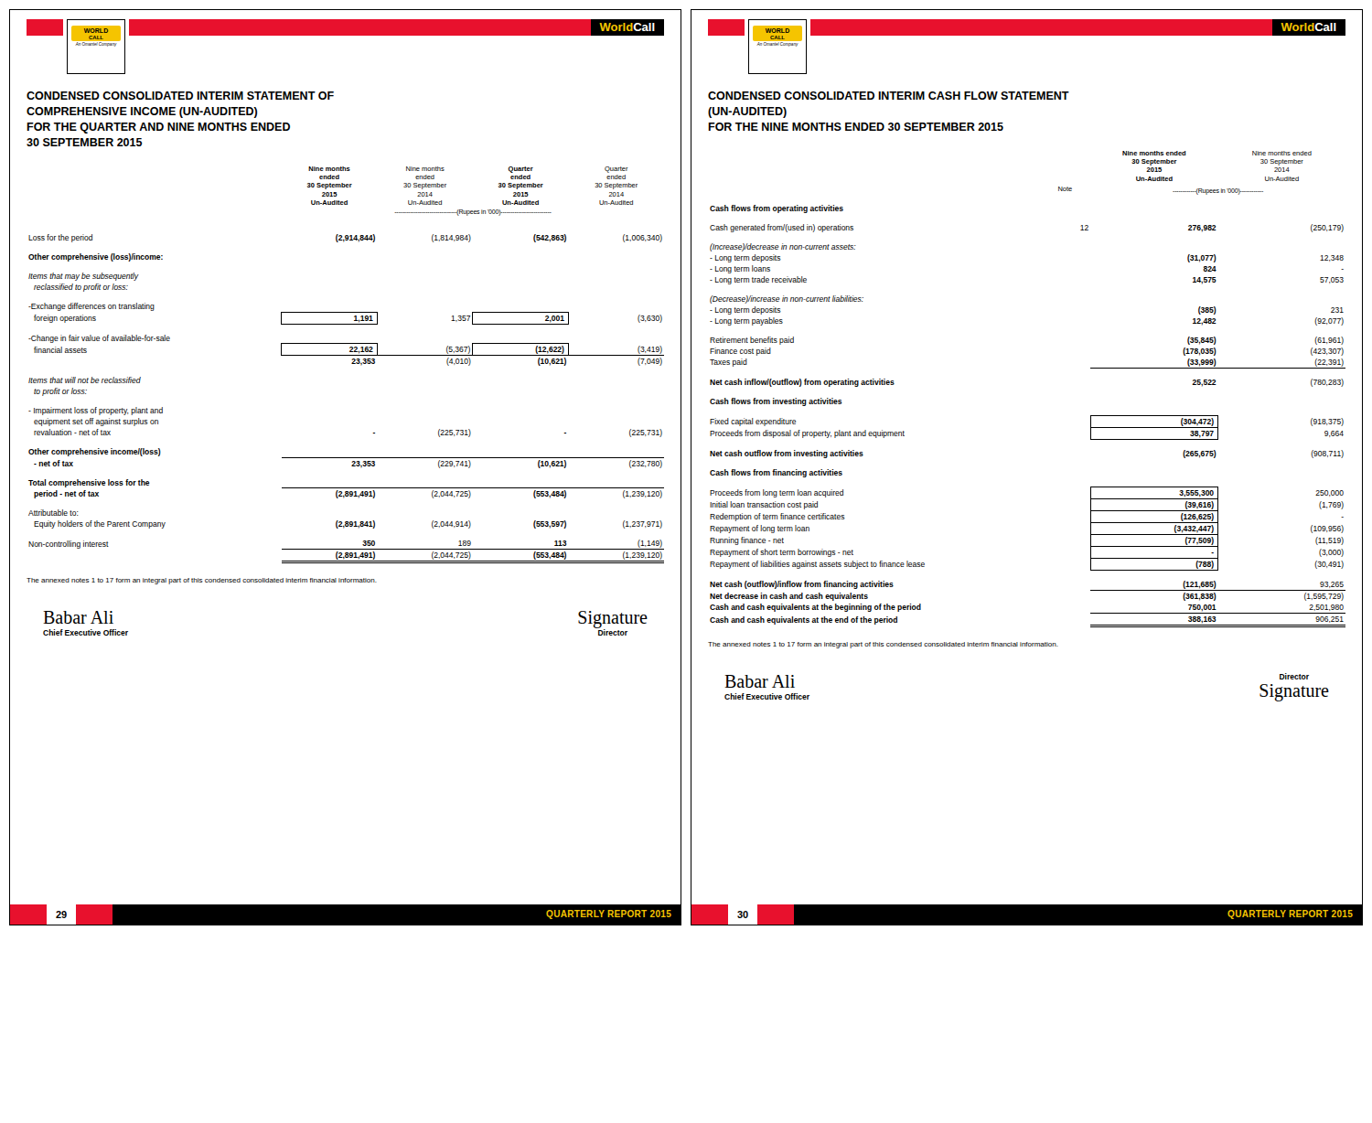WORLDCALL
An Omantel Company
World Call
Condensed Consolidated Interim Statement of
Comprehensive Income (Un-Audited)
For the Quarter and Nine Months Ended
30 September 2015
| | Nine months ended 30 September 2015 Un-Audited | Nine months ended 30 September 2014 Un-Audited | Quarter ended 30 September 2015 Un-Audited | Quarter ended 30 September 2014 Un-Audited |
| | --------------------------------(Rupees in '000)-------------------------- |
| Loss for the period | (2,914,844) | (1,814,984) | (542,863) | (1,006,340) |
| Other comprehensive (loss)/income: | |
| Items that may be subsequently | |
| reclassified to profit or loss: | |
| -Exchange differences on translating | |
| foreign operations | 1,191 | 1,357 | 2,001 | (3,630) |
| -Change in fair value of available-for-sale | |
| financial assets | 22,162 | (5,367) | (12,622) | (3,419) |
| | 23,353 | (4,010) | (10,621) | (7,049) |
| Items that will not be reclassified | |
| to profit or loss: | |
| - Impairment loss of property, plant and | |
| equipment set off against surplus on | |
| revaluation - net of tax | - | (225,731) | - | (225,731) |
| Other comprehensive income/(loss) | |
| - net of tax | 23,353 | (229,741) | (10,621) | (232,780) |
| Total comprehensive loss for the | |
| period - net of tax | (2,891,491) | (2,044,725) | (553,484) | (1,239,120) |
| Attributable to: | |
| Equity holders of the Parent Company | (2,891,841) | (2,044,914) | (553,597) | (1,237,971) |
| Non-controlling interest | 350 | 189 | 113 | (1,149) |
| | (2,891,491) | (2,044,725) | (553,484) | (1,239,120) |
The annexed notes 1 to 17 form an integral part of this condensed consolidated interim financial information.
Babar Ali
Chief Executive Officer
Signature
Director
29
QUARTERLY REPORT 2015
WORLDCALL
An Omantel Company
World Call
Condensed Consolidated Interim Cash Flow Statement
(Un-Audited)
For the Nine Months Ended 30 September 2015
| | | Nine months ended 30 September 2015 Un-Audited | Nine months ended 30 September 2014 Un-Audited |
| | Note | ------------(Rupees in '000)------------ |
| Cash flows from operating activities | |
| Cash generated from/(used in) operations | 12 | 276,982 | (250,179) |
| (Increase)/decrease in non-current assets: | |
| - Long term deposits | | (31,077) | 12,348 |
| - Long term loans | | 824 | - |
| - Long term trade receivable | | 14,575 | 57,053 |
| (Decrease)/increase in non-current liabilities: | |
| - Long term deposits | | (385) | 231 |
| - Long term payables | | 12,482 | (92,077) |
| Retirement benefits paid | | (35,845) | (61,961) |
| Finance cost paid | | (178,035) | (423,307) |
| Taxes paid | | (33,999) | (22,391) |
| Net cash inflow/(outflow) from operating activities | | 25,522 | (780,283) |
| Cash flows from investing activities | |
| Fixed capital expenditure | | (304,472) | (918,375) |
| Proceeds from disposal of property, plant and equipment | | 38,797 | 9,664 |
| Net cash outflow from investing activities | | (265,675) | (908,711) |
| Cash flows from financing activities | |
| Proceeds from long term loan acquired | | 3,555,300 | 250,000 |
| Initial loan transaction cost paid | | (39,616) | (1,769) |
| Redemption of term finance certificates | | (126,625) | - |
| Repayment of long term loan | | (3,432,447) | (109,956) |
| Running finance - net | | (77,509) | (11,519) |
| Repayment of short term borrowings - net | | - | (3,000) |
| Repayment of liabilities against assets subject to finance lease | | (788) | (30,491) |
| Net cash (outflow)/inflow from financing activities | | (121,685) | 93,265 |
| Net decrease in cash and cash equivalents | | (361,838) | (1,595,729) |
| Cash and cash equivalents at the beginning of the period | | 750,001 | 2,501,980 |
| Cash and cash equivalents at the end of the period | | 388,163 | 906,251 |
The annexed notes 1 to 17 form an integral part of this condensed consolidated interim financial information.
Babar Ali
Chief Executive Officer
Director
Signature
30
QUARTERLY REPORT 2015